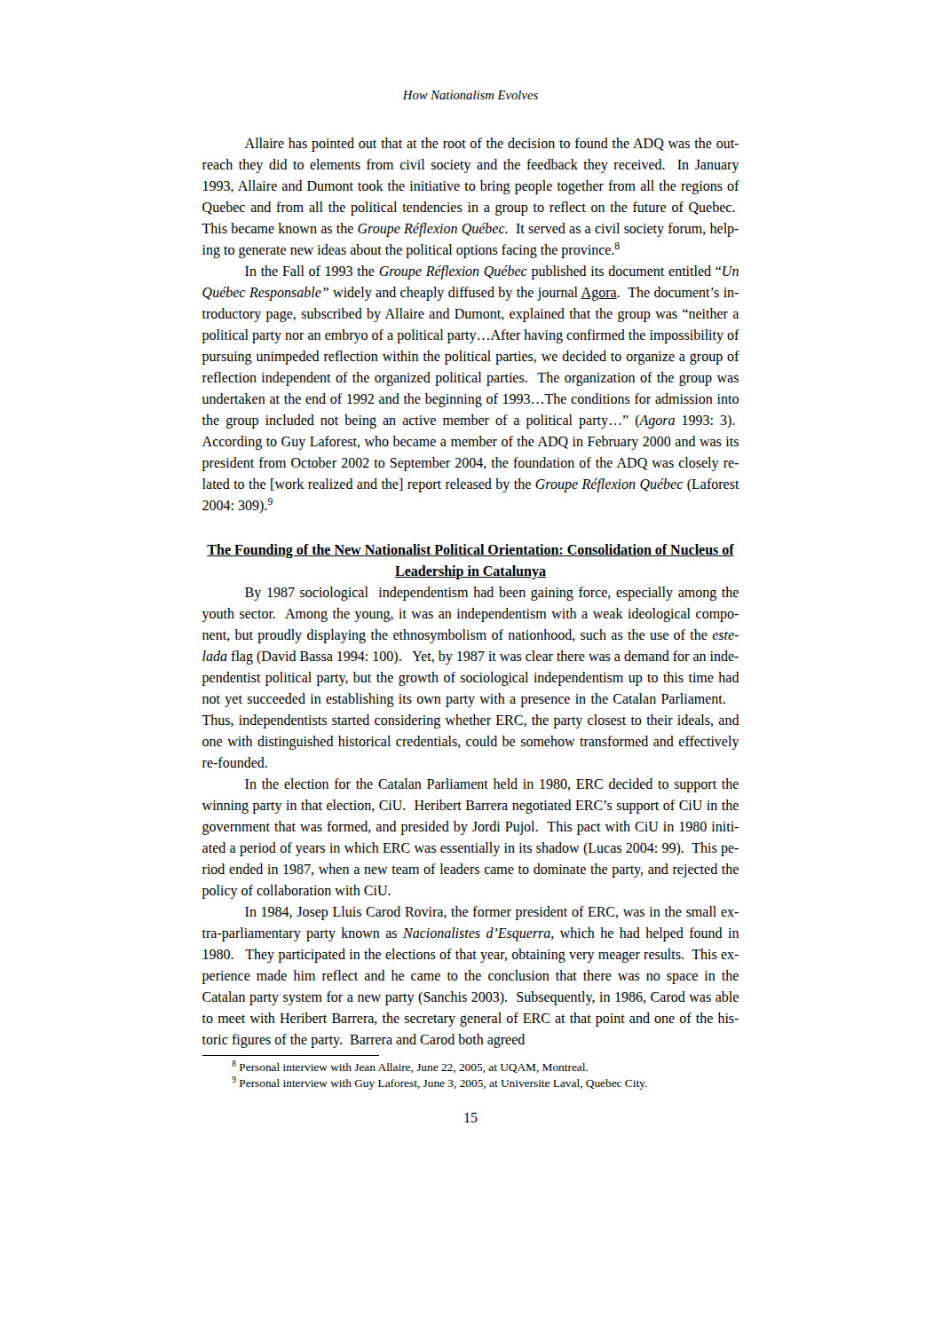How Nationalism Evolves
Allaire has pointed out that at the root of the decision to found the ADQ was the outreach they did to elements from civil society and the feedback they received. In January 1993, Allaire and Dumont took the initiative to bring people together from all the regions of Quebec and from all the political tendencies in a group to reflect on the future of Quebec. This became known as the Groupe Réflexion Québec. It served as a civil society forum, helping to generate new ideas about the political options facing the province.8
In the Fall of 1993 the Groupe Réflexion Québec published its document entitled “Un Québec Responsable” widely and cheaply diffused by the journal Agora. The document’s introductory page, subscribed by Allaire and Dumont, explained that the group was “neither a political party nor an embryo of a political party…After having confirmed the impossibility of pursuing unimpeded reflection within the political parties, we decided to organize a group of reflection independent of the organized political parties. The organization of the group was undertaken at the end of 1992 and the beginning of 1993…The conditions for admission into the group included not being an active member of a political party…” (Agora 1993: 3). According to Guy Laforest, who became a member of the ADQ in February 2000 and was its president from October 2002 to September 2004, the foundation of the ADQ was closely related to the [work realized and the] report released by the Groupe Réflexion Québec (Laforest 2004: 309).9
The Founding of the New Nationalist Political Orientation: Consolidation of Nucleus of Leadership in Catalunya
By 1987 sociological independentism had been gaining force, especially among the youth sector. Among the young, it was an independentism with a weak ideological component, but proudly displaying the ethnosymbolism of nationhood, such as the use of the estelada flag (David Bassa 1994: 100). Yet, by 1987 it was clear there was a demand for an independentist political party, but the growth of sociological independentism up to this time had not yet succeeded in establishing its own party with a presence in the Catalan Parliament. Thus, independentists started considering whether ERC, the party closest to their ideals, and one with distinguished historical credentials, could be somehow transformed and effectively re-founded.
In the election for the Catalan Parliament held in 1980, ERC decided to support the winning party in that election, CiU. Heribert Barrera negotiated ERC’s support of CiU in the government that was formed, and presided by Jordi Pujol. This pact with CiU in 1980 initiated a period of years in which ERC was essentially in its shadow (Lucas 2004: 99). This period ended in 1987, when a new team of leaders came to dominate the party, and rejected the policy of collaboration with CiU.
In 1984, Josep Lluis Carod Rovira, the former president of ERC, was in the small extra-parliamentary party known as Nacionalistes d’Esquerra, which he had helped found in 1980. They participated in the elections of that year, obtaining very meager results. This experience made him reflect and he came to the conclusion that there was no space in the Catalan party system for a new party (Sanchis 2003). Subsequently, in 1986, Carod was able to meet with Heribert Barrera, the secretary general of ERC at that point and one of the historic figures of the party. Barrera and Carod both agreed
8 Personal interview with Jean Allaire, June 22, 2005, at UQAM, Montreal.
9 Personal interview with Guy Laforest, June 3, 2005, at Universite Laval, Quebec City.
15